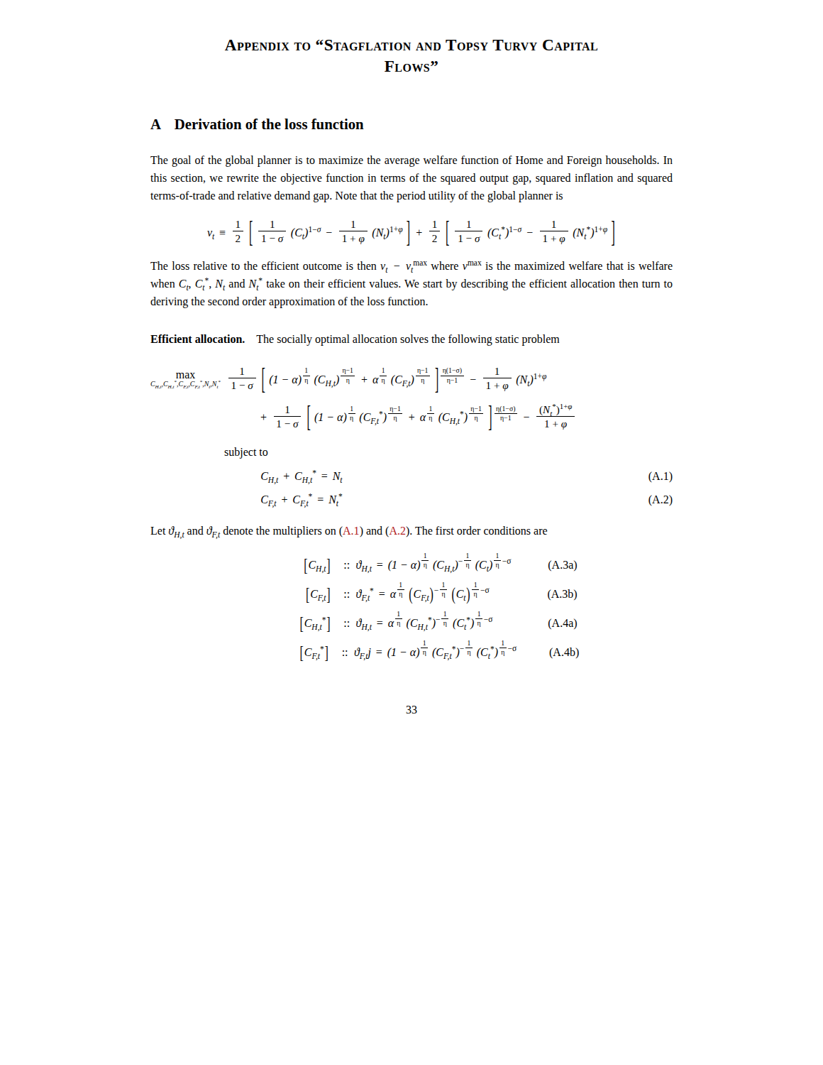Appendix to “Stagflation and Topsy Turvy Capital
Flows”
ADerivation of the loss function
The goal of the global planner is to maximize the average welfare function of Home and Foreign households. In this section, we rewrite the objective function in terms of the squared output gap, squared inflation and squared terms-of-trade and relative demand gap. Note that the period utility of the global planner is
vt ≡ 12 [ 11 − σ (Ct)1−σ − 11 + φ (Nt)1+φ ] + 12 [ 11 − σ (Ct*)1−σ − 11 + φ (Nt*)1+φ ]
The loss relative to the efficient outcome is then vt − vtmax where vmax is the maximized welfare that is welfare when Ct, Ct*, Nt and Nt* take on their efficient values. We start by describing the efficient allocation then turn to deriving the second order approximation of the loss function.
Efficient allocation. The socially optimal allocation solves the following static problem
max CH,t,CH,t*,CF,t,CF,t*,Nt,Nt*
11 − σ [ (1 − α)1 η (CH,t)η−1 η + α1 η (CF,t)η−1 η ]η(1−σ) η−1 − 11 + φ (Nt)1+φ
+ 11 − σ [ (1 − α)1 η (CF,t*)η−1 η + α1 η (CH,t*)η−1 η ]η(1−σ) η−1 − (Nt*)1+φ 1 + φ
subject to
CH,t + CH,t* = Nt
(A.1)
CF,t + CF,t* = Nt*
(A.2)
Let ϑH,t and ϑF,t denote the multipliers on (A.1) and (A.2). The first order conditions are
[CH,t]
::
ϑH,t = (1 − α)1 η (CH,t)−1 η (Ct)1 η−σ
(A.3a)
[CF,t]
::
ϑF,t* = α1 η (CF,t)−1 η (Ct)1 η−σ
(A.3b)
[CH,t*]
::
ϑH,t = α1 η (CH,t*)−1 η (Ct*)1 η−σ
(A.4a)
[CF,t*]
::
ϑF,tj = (1 − α)1 η (CF,t*)−1 η (Ct*)1 η−σ
(A.4b)
33